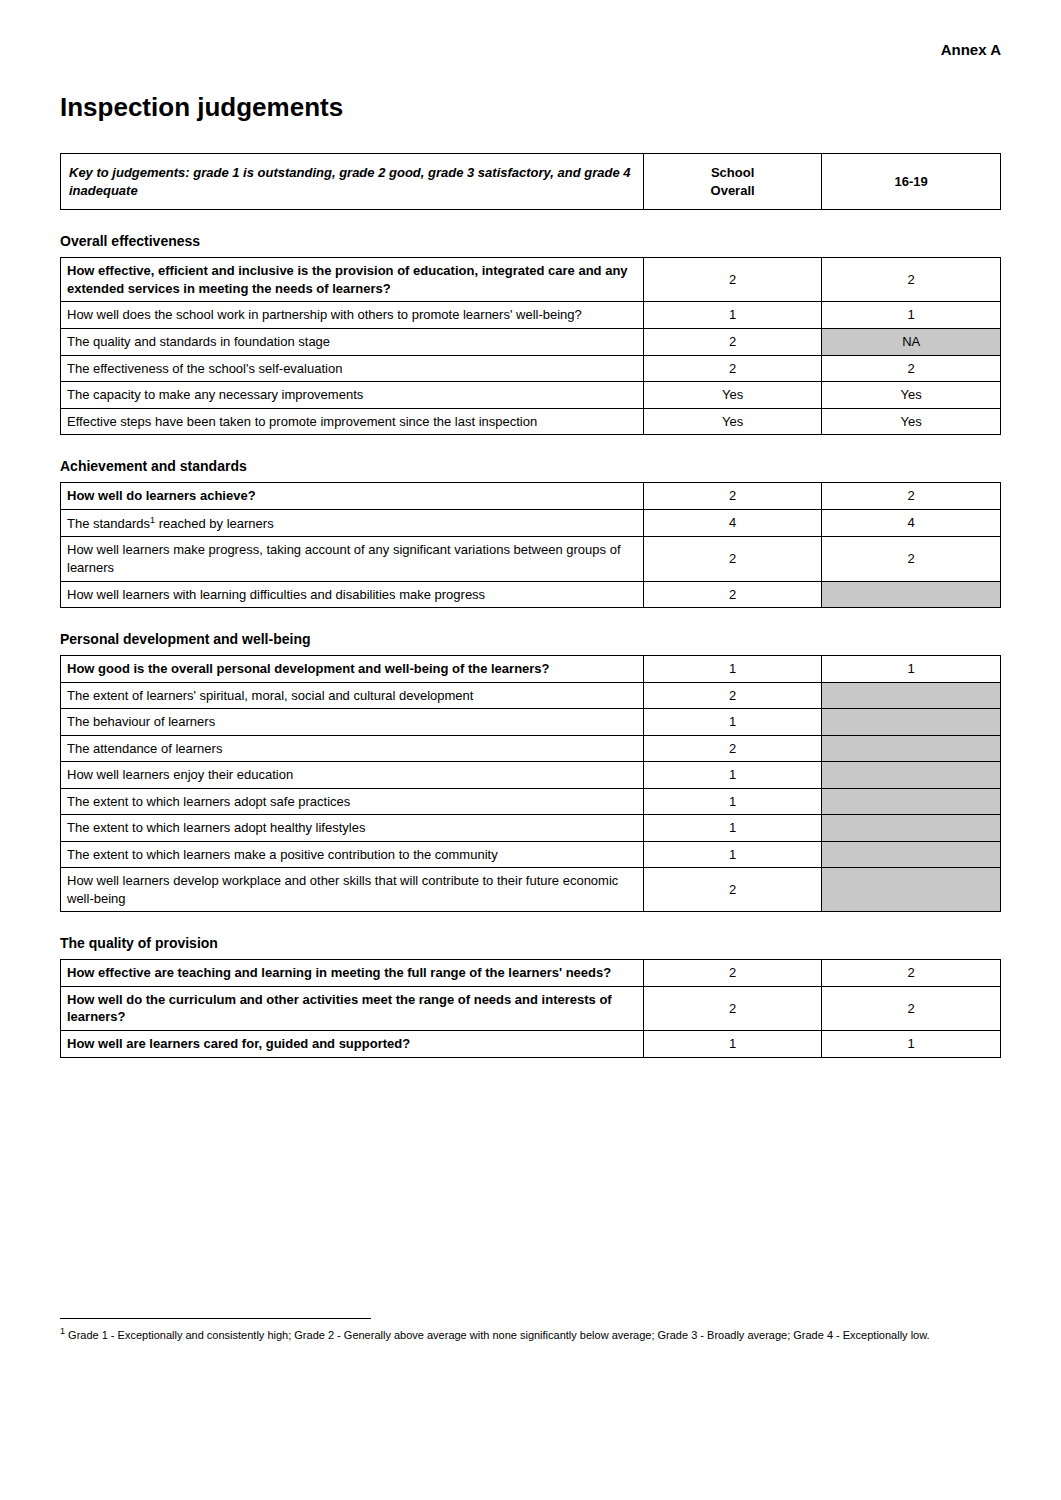Annex A
Inspection judgements
| Key to judgements: grade 1 is outstanding, grade 2 good, grade 3 satisfactory, and grade 4 inadequate | School Overall | 16-19 |
Overall effectiveness
| How effective, efficient and inclusive is the provision of education, integrated care and any extended services in meeting the needs of learners? | 2 | 2 |
| How well does the school work in partnership with others to promote learners' well-being? | 1 | 1 |
| The quality and standards in foundation stage | 2 | NA |
| The effectiveness of the school's self-evaluation | 2 | 2 |
| The capacity to make any necessary improvements | Yes | Yes |
| Effective steps have been taken to promote improvement since the last inspection | Yes | Yes |
Achievement and standards
| How well do learners achieve? | 2 | 2 |
| The standards 1 reached by learners | 4 | 4 |
| How well learners make progress, taking account of any significant variations between groups of learners | 2 | 2 |
| How well learners with learning difficulties and disabilities make progress | 2 | |
Personal development and well-being
| How good is the overall personal development and well-being of the learners? | 1 | 1 |
| The extent of learners' spiritual, moral, social and cultural development | 2 | |
| The behaviour of learners | 1 | |
| The attendance of learners | 2 | |
| How well learners enjoy their education | 1 | |
| The extent to which learners adopt safe practices | 1 | |
| The extent to which learners adopt healthy lifestyles | 1 | |
| The extent to which learners make a positive contribution to the community | 1 | |
| How well learners develop workplace and other skills that will contribute to their future economic well-being | 2 | |
The quality of provision
| How effective are teaching and learning in meeting the full range of the learners' needs? | 2 | 2 |
| How well do the curriculum and other activities meet the range of needs and interests of learners? | 2 | 2 |
| How well are learners cared for, guided and supported? | 1 | 1 |
1 Grade 1 - Exceptionally and consistently high; Grade 2 - Generally above average with none significantly below average; Grade 3 - Broadly average; Grade 4 - Exceptionally low.